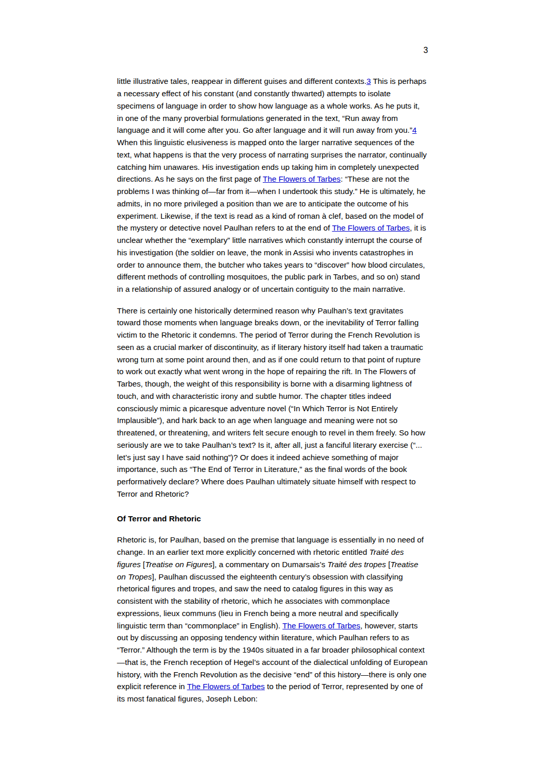3
little illustrative tales, reappear in different guises and different contexts.3 This is perhaps a necessary effect of his constant (and constantly thwarted) attempts to isolate specimens of language in order to show how language as a whole works. As he puts it, in one of the many proverbial formulations generated in the text, “Run away from language and it will come after you. Go after language and it will run away from you.”4 When this linguistic elusiveness is mapped onto the larger narrative sequences of the text, what happens is that the very process of narrating surprises the narrator, continually catching him unawares. His investigation ends up taking him in completely unexpected directions. As he says on the first page of The Flowers of Tarbes: “These are not the problems I was thinking of—far from it—when I undertook this study.” He is ultimately, he admits, in no more privileged a position than we are to anticipate the outcome of his experiment. Likewise, if the text is read as a kind of roman à clef, based on the model of the mystery or detective novel Paulhan refers to at the end of The Flowers of Tarbes, it is unclear whether the “exemplary” little narratives which constantly interrupt the course of his investigation (the soldier on leave, the monk in Assisi who invents catastrophes in order to announce them, the butcher who takes years to “discover” how blood circulates, different methods of controlling mosquitoes, the public park in Tarbes, and so on) stand in a relationship of assured analogy or of uncertain contiguity to the main narrative.
There is certainly one historically determined reason why Paulhan’s text gravitates toward those moments when language breaks down, or the inevitability of Terror falling victim to the Rhetoric it condemns. The period of Terror during the French Revolution is seen as a crucial marker of discontinuity, as if literary history itself had taken a traumatic wrong turn at some point around then, and as if one could return to that point of rupture to work out exactly what went wrong in the hope of repairing the rift. In The Flowers of Tarbes, though, the weight of this responsibility is borne with a disarming lightness of touch, and with characteristic irony and subtle humor. The chapter titles indeed consciously mimic a picaresque adventure novel (“In Which Terror is Not Entirely Implausible”), and hark back to an age when language and meaning were not so threatened, or threatening, and writers felt secure enough to revel in them freely. So how seriously are we to take Paulhan’s text? Is it, after all, just a fanciful literary exercise (“... let’s just say I have said nothing”)? Or does it indeed achieve something of major importance, such as “The End of Terror in Literature,” as the final words of the book performatively declare? Where does Paulhan ultimately situate himself with respect to Terror and Rhetoric?
Of Terror and Rhetoric
Rhetoric is, for Paulhan, based on the premise that language is essentially in no need of change. In an earlier text more explicitly concerned with rhetoric entitled Traité des figures [Treatise on Figures], a commentary on Dumarsais’s Traité des tropes [Treatise on Tropes], Paulhan discussed the eighteenth century’s obsession with classifying rhetorical figures and tropes, and saw the need to catalog figures in this way as consistent with the stability of rhetoric, which he associates with commonplace expressions, lieux communs (lieu in French being a more neutral and specifically linguistic term than “commonplace” in English). The Flowers of Tarbes, however, starts out by discussing an opposing tendency within literature, which Paulhan refers to as “Terror.” Although the term is by the 1940s situated in a far broader philosophical context—that is, the French reception of Hegel’s account of the dialectical unfolding of European history, with the French Revolution as the decisive “end” of this history—there is only one explicit reference in The Flowers of Tarbes to the period of Terror, represented by one of its most fanatical figures, Joseph Lebon: